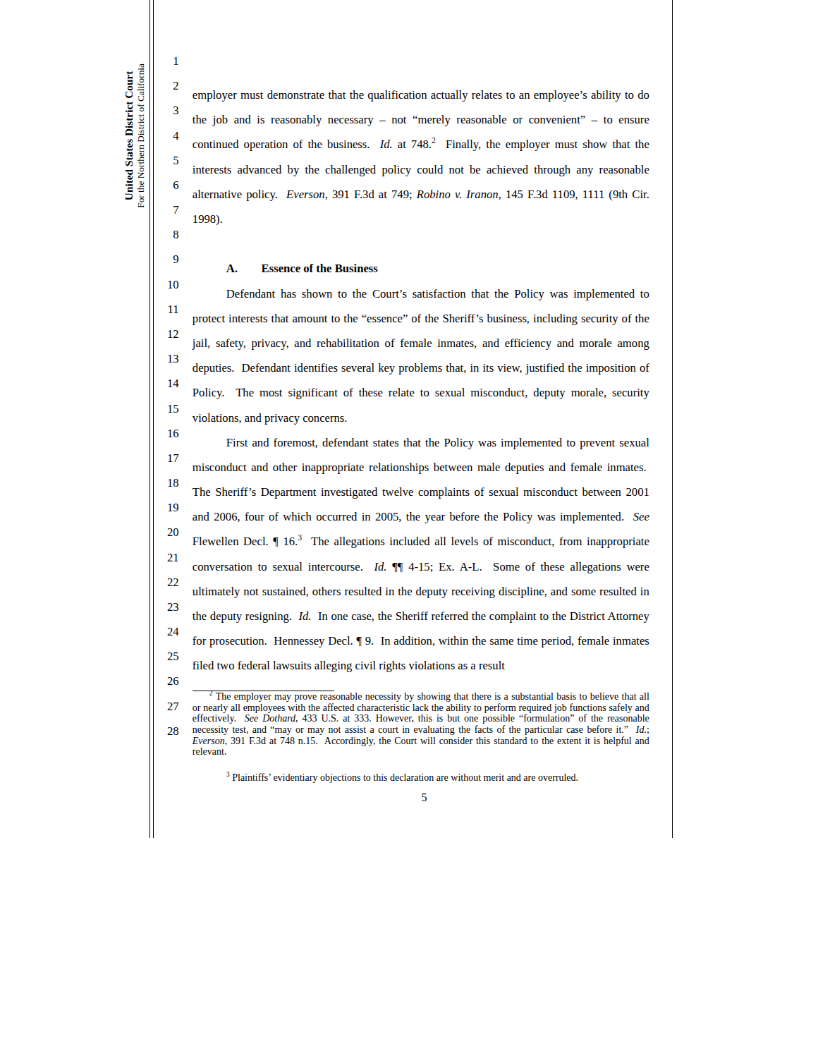1
2
3
4
5
6
7
8
9
10
11
12
13
14
15
16
17
18
19
20
21
22
23
24
25
26
27
28
United States District Court
For the Northern District of California
employer must demonstrate that the qualification actually relates to an employee’s ability to do the job and is reasonably necessary – not “merely reasonable or convenient” – to ensure continued operation of the business. Id. at 748.2 Finally, the employer must show that the interests advanced by the challenged policy could not be achieved through any reasonable alternative policy. Everson, 391 F.3d at 749; Robino v. Iranon, 145 F.3d 1109, 1111 (9th Cir. 1998).
A. Essence of the Business
Defendant has shown to the Court’s satisfaction that the Policy was implemented to protect interests that amount to the “essence” of the Sheriff’s business, including security of the jail, safety, privacy, and rehabilitation of female inmates, and efficiency and morale among deputies. Defendant identifies several key problems that, in its view, justified the imposition of Policy. The most significant of these relate to sexual misconduct, deputy morale, security violations, and privacy concerns.
First and foremost, defendant states that the Policy was implemented to prevent sexual misconduct and other inappropriate relationships between male deputies and female inmates. The Sheriff’s Department investigated twelve complaints of sexual misconduct between 2001 and 2006, four of which occurred in 2005, the year before the Policy was implemented. See Flewellen Decl. ¶ 16.3 The allegations included all levels of misconduct, from inappropriate conversation to sexual intercourse. Id. ¶¶ 4-15; Ex. A-L. Some of these allegations were ultimately not sustained, others resulted in the deputy receiving discipline, and some resulted in the deputy resigning. Id. In one case, the Sheriff referred the complaint to the District Attorney for prosecution. Hennessey Decl. ¶ 9. In addition, within the same time period, female inmates filed two federal lawsuits alleging civil rights violations as a result
2 The employer may prove reasonable necessity by showing that there is a substantial basis to believe that all or nearly all employees with the affected characteristic lack the ability to perform required job functions safely and effectively. See Dothard, 433 U.S. at 333. However, this is but one possible “formulation” of the reasonable necessity test, and “may or may not assist a court in evaluating the facts of the particular case before it.” Id.; Everson, 391 F.3d at 748 n.15. Accordingly, the Court will consider this standard to the extent it is helpful and relevant.
3 Plaintiffs’ evidentiary objections to this declaration are without merit and are overruled.
5